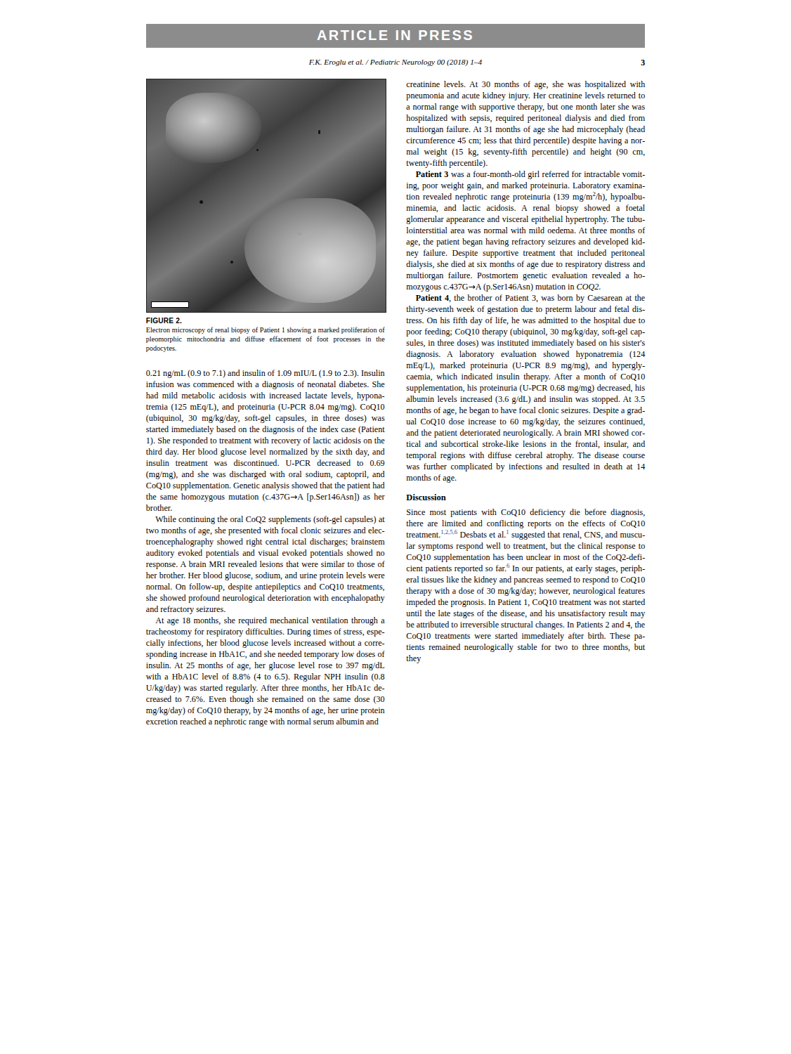ARTICLE IN PRESS
F.K. Eroglu et al. / Pediatric Neurology 00 (2018) 1–4 3
FIGURE 2.
Electron microscopy of renal biopsy of Patient 1 showing a marked proliferation of pleomorphic mitochondria and diffuse effacement of foot processes in the podocytes.
0.21 ng/mL (0.9 to 7.1) and insulin of 1.09 mIU/L (1.9 to 2.3). Insulin infusion was commenced with a diagnosis of neonatal diabetes. She had mild metabolic acidosis with increased lactate levels, hyponatremia (125 mEq/L), and proteinuria (U-PCR 8.04 mg/mg). CoQ10 (ubiquinol, 30 mg/kg/day, soft-gel capsules, in three doses) was started immediately based on the diagnosis of the index case (Patient 1). She responded to treatment with recovery of lactic acidosis on the third day. Her blood glucose level normalized by the sixth day, and insulin treatment was discontinued. U-PCR decreased to 0.69 (mg/mg), and she was discharged with oral sodium, captopril, and CoQ10 supplementation. Genetic analysis showed that the patient had the same homozygous mutation (c.437G→A [p.Ser146Asn]) as her brother.
While continuing the oral CoQ2 supplements (soft-gel capsules) at two months of age, she presented with focal clonic seizures and electroencephalography showed right central ictal discharges; brainstem auditory evoked potentials and visual evoked potentials showed no response. A brain MRI revealed lesions that were similar to those of her brother. Her blood glucose, sodium, and urine protein levels were normal. On follow-up, despite antiepileptics and CoQ10 treatments, she showed profound neurological deterioration with encephalopathy and refractory seizures.
At age 18 months, she required mechanical ventilation through a tracheostomy for respiratory difficulties. During times of stress, especially infections, her blood glucose levels increased without a corresponding increase in HbA1C, and she needed temporary low doses of insulin. At 25 months of age, her glucose level rose to 397 mg/dL with a HbA1C level of 8.8% (4 to 6.5). Regular NPH insulin (0.8 U/kg/day) was started regularly. After three months, her HbA1c decreased to 7.6%. Even though she remained on the same dose (30 mg/kg/day) of CoQ10 therapy, by 24 months of age, her urine protein excretion reached a nephrotic range with normal serum albumin and
creatinine levels. At 30 months of age, she was hospitalized with pneumonia and acute kidney injury. Her creatinine levels returned to a normal range with supportive therapy, but one month later she was hospitalized with sepsis, required peritoneal dialysis and died from multiorgan failure. At 31 months of age she had microcephaly (head circumference 45 cm; less that third percentile) despite having a normal weight (15 kg, seventy-fifth percentile) and height (90 cm, twenty-fifth percentile).
Patient 3 was a four-month-old girl referred for intractable vomiting, poor weight gain, and marked proteinuria. Laboratory examination revealed nephrotic range proteinuria (139 mg/m2/h), hypoalbuminemia, and lactic acidosis. A renal biopsy showed a foetal glomerular appearance and visceral epithelial hypertrophy. The tubulointerstitial area was normal with mild oedema. At three months of age, the patient began having refractory seizures and developed kidney failure. Despite supportive treatment that included peritoneal dialysis, she died at six months of age due to respiratory distress and multiorgan failure. Postmortem genetic evaluation revealed a homozygous c.437G→A (p.Ser146Asn) mutation in COQ2.
Patient 4, the brother of Patient 3, was born by Caesarean at the thirty-seventh week of gestation due to preterm labour and fetal distress. On his fifth day of life, he was admitted to the hospital due to poor feeding; CoQ10 therapy (ubiquinol, 30 mg/kg/day, soft-gel capsules, in three doses) was instituted immediately based on his sister's diagnosis. A laboratory evaluation showed hyponatremia (124 mEq/L), marked proteinuria (U-PCR 8.9 mg/mg), and hyperglycaemia, which indicated insulin therapy. After a month of CoQ10 supplementation, his proteinuria (U-PCR 0.68 mg/mg) decreased, his albumin levels increased (3.6 g/dL) and insulin was stopped. At 3.5 months of age, he began to have focal clonic seizures. Despite a gradual CoQ10 dose increase to 60 mg/kg/day, the seizures continued, and the patient deteriorated neurologically. A brain MRI showed cortical and subcortical stroke-like lesions in the frontal, insular, and temporal regions with diffuse cerebral atrophy. The disease course was further complicated by infections and resulted in death at 14 months of age.
Discussion
Since most patients with CoQ10 deficiency die before diagnosis, there are limited and conflicting reports on the effects of CoQ10 treatment.1,2,5,6 Desbats et al.1 suggested that renal, CNS, and muscular symptoms respond well to treatment, but the clinical response to CoQ10 supplementation has been unclear in most of the CoQ2-deficient patients reported so far.6 In our patients, at early stages, peripheral tissues like the kidney and pancreas seemed to respond to CoQ10 therapy with a dose of 30 mg/kg/day; however, neurological features impeded the prognosis. In Patient 1, CoQ10 treatment was not started until the late stages of the disease, and his unsatisfactory result may be attributed to irreversible structural changes. In Patients 2 and 4, the CoQ10 treatments were started immediately after birth. These patients remained neurologically stable for two to three months, but they